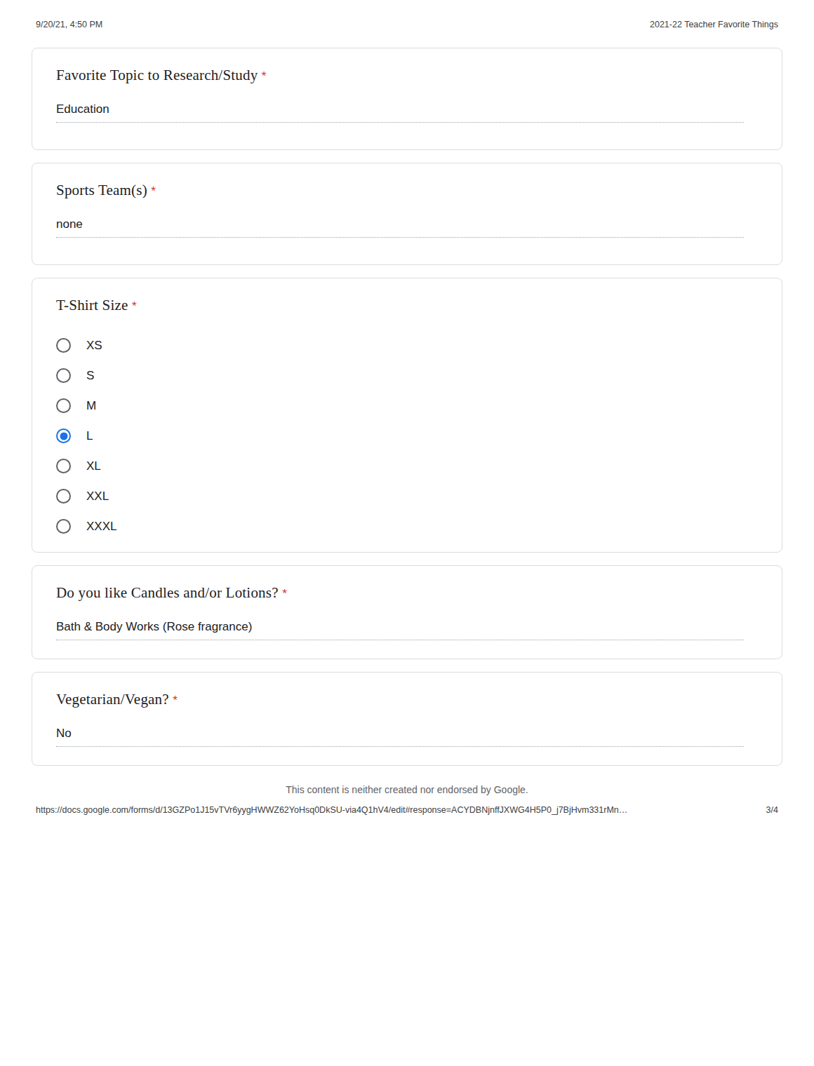9/20/21, 4:50 PM 2021-22 Teacher Favorite Things
Favorite Topic to Research/Study *
Education
Sports Team(s) *
none
T-Shirt Size *
XS
S
M
L
XL
XXL
XXXL
Do you like Candles and/or Lotions? *
Bath & Body Works (Rose fragrance)
Vegetarian/Vegan? *
No
This content is neither created nor endorsed by Google.
https://docs.google.com/forms/d/13GZPo1J15vTVr6yygHWWZ62YoHsq0DkSU-via4Q1hV4/edit#response=ACYDBNjnffJXWG4H5P0_j7BjHvm331rMn… 3/4